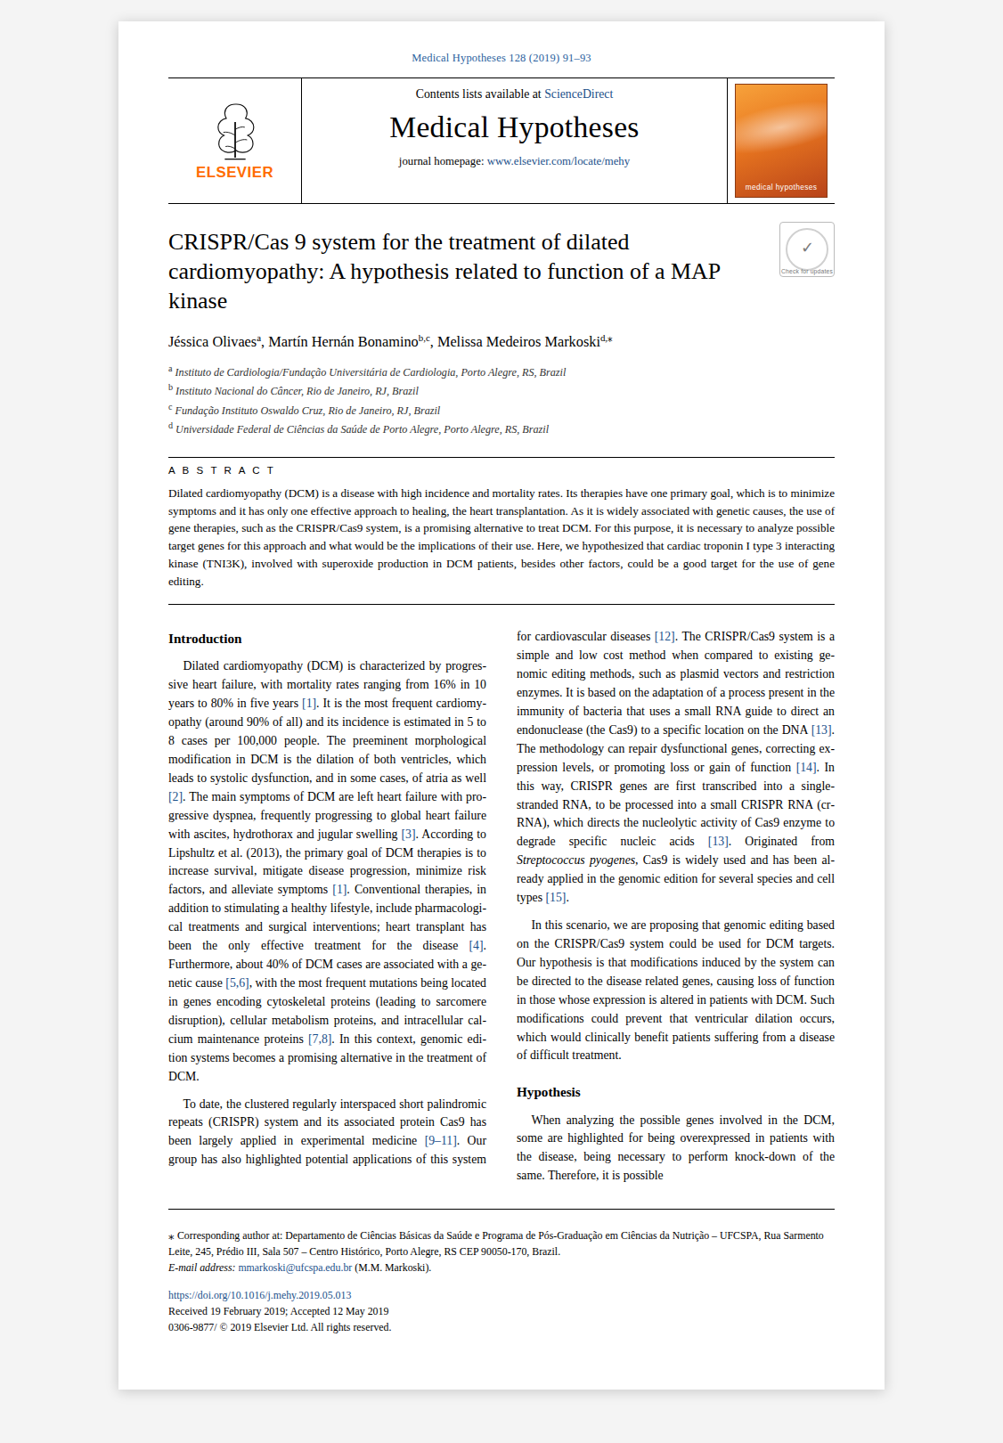Medical Hypotheses 128 (2019) 91–93
ELSEVIER
Contents lists available at ScienceDirect
Medical Hypotheses
journal homepage: www.elsevier.com/locate/mehy
medical hypotheses
✓
Check for updates
CRISPR/Cas 9 system for the treatment of dilated cardiomyopathy: A hypothesis related to function of a MAP kinase
Jéssica Olivaesa, Martín Hernán Bonaminob,c, Melissa Medeiros Markoskid,⁎
a Instituto de Cardiologia/Fundação Universitária de Cardiologia, Porto Alegre, RS, Brazil
b Instituto Nacional do Câncer, Rio de Janeiro, RJ, Brazil
c Fundação Instituto Oswaldo Cruz, Rio de Janeiro, RJ, Brazil
d Universidade Federal de Ciências da Saúde de Porto Alegre, Porto Alegre, RS, Brazil
A B S T R A C T
Dilated cardiomyopathy (DCM) is a disease with high incidence and mortality rates. Its therapies have one primary goal, which is to minimize symptoms and it has only one effective approach to healing, the heart transplantation. As it is widely associated with genetic causes, the use of gene therapies, such as the CRISPR/Cas9 system, is a promising alternative to treat DCM. For this purpose, it is necessary to analyze possible target genes for this approach and what would be the implications of their use. Here, we hypothesized that cardiac troponin I type 3 interacting kinase (TNI3K), involved with superoxide production in DCM patients, besides other factors, could be a good target for the use of gene editing.
Introduction
Dilated cardiomyopathy (DCM) is characterized by progressive heart failure, with mortality rates ranging from 16% in 10 years to 80% in five years [1]. It is the most frequent cardiomyopathy (around 90% of all) and its incidence is estimated in 5 to 8 cases per 100,000 people. The preeminent morphological modification in DCM is the dilation of both ventricles, which leads to systolic dysfunction, and in some cases, of atria as well [2]. The main symptoms of DCM are left heart failure with progressive dyspnea, frequently progressing to global heart failure with ascites, hydrothorax and jugular swelling [3]. According to Lipshultz et al. (2013), the primary goal of DCM therapies is to increase survival, mitigate disease progression, minimize risk factors, and alleviate symptoms [1]. Conventional therapies, in addition to stimulating a healthy lifestyle, include pharmacological treatments and surgical interventions; heart transplant has been the only effective treatment for the disease [4]. Furthermore, about 40% of DCM cases are associated with a genetic cause [5,6], with the most frequent mutations being located in genes encoding cytoskeletal proteins (leading to sarcomere disruption), cellular metabolism proteins, and intracellular calcium maintenance proteins [7,8]. In this context, genomic edition systems becomes a promising alternative in the treatment of DCM.
To date, the clustered regularly interspaced short palindromic repeats (CRISPR) system and its associated protein Cas9 has been largely applied in experimental medicine [9–11]. Our group has also highlighted potential applications of this system for cardiovascular diseases [12]. The CRISPR/Cas9 system is a simple and low cost method when compared to existing genomic editing methods, such as plasmid vectors and restriction enzymes. It is based on the adaptation of a process present in the immunity of bacteria that uses a small RNA guide to direct an endonuclease (the Cas9) to a specific location on the DNA [13]. The methodology can repair dysfunctional genes, correcting expression levels, or promoting loss or gain of function [14]. In this way, CRISPR genes are first transcribed into a single-stranded RNA, to be processed into a small CRISPR RNA (crRNA), which directs the nucleolytic activity of Cas9 enzyme to degrade specific nucleic acids [13]. Originated from Streptococcus pyogenes, Cas9 is widely used and has been already applied in the genomic edition for several species and cell types [15].
In this scenario, we are proposing that genomic editing based on the CRISPR/Cas9 system could be used for DCM targets. Our hypothesis is that modifications induced by the system can be directed to the disease related genes, causing loss of function in those whose expression is altered in patients with DCM. Such modifications could prevent that ventricular dilation occurs, which would clinically benefit patients suffering from a disease of difficult treatment.
Hypothesis
When analyzing the possible genes involved in the DCM, some are highlighted for being overexpressed in patients with the disease, being necessary to perform knock-down of the same. Therefore, it is possible
⁎ Corresponding author at: Departamento de Ciências Básicas da Saúde e Programa de Pós-Graduação em Ciências da Nutrição – UFCSPA, Rua Sarmento Leite, 245, Prédio III, Sala 507 – Centro Histórico, Porto Alegre, RS CEP 90050-170, Brazil.
E-mail address: mmarkoski@ufcspa.edu.br (M.M. Markoski).
https://doi.org/10.1016/j.mehy.2019.05.013
Received 19 February 2019; Accepted 12 May 2019
0306-9877/ © 2019 Elsevier Ltd. All rights reserved.